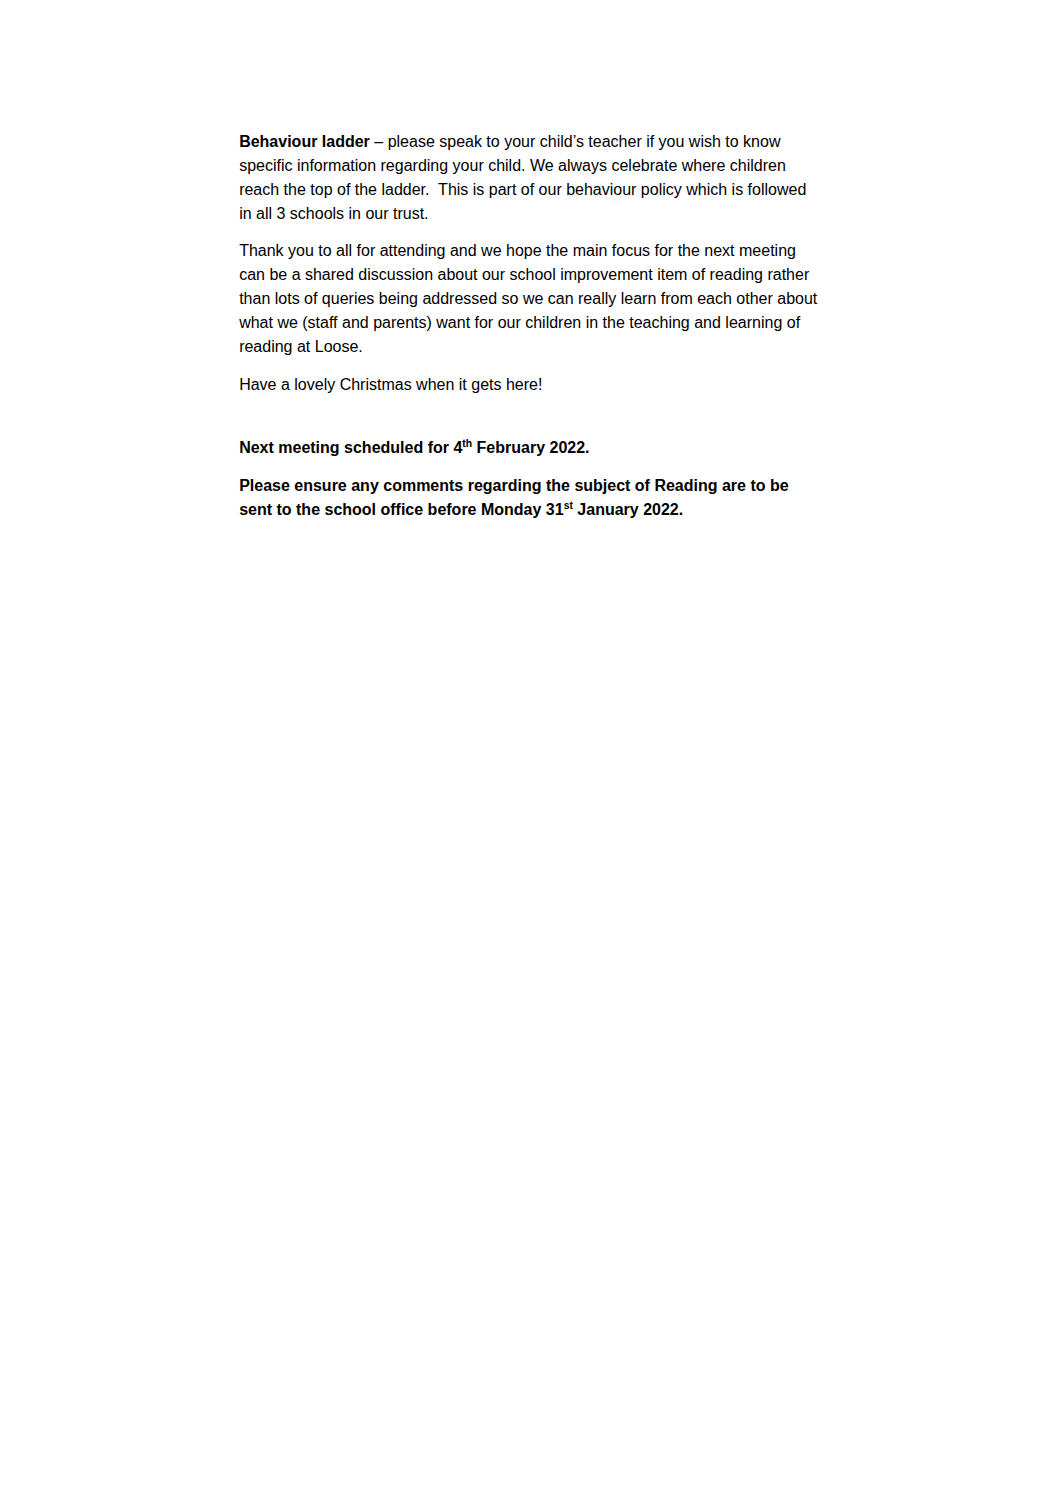Behaviour ladder – please speak to your child’s teacher if you wish to know specific information regarding your child. We always celebrate where children reach the top of the ladder. This is part of our behaviour policy which is followed in all 3 schools in our trust.
Thank you to all for attending and we hope the main focus for the next meeting can be a shared discussion about our school improvement item of reading rather than lots of queries being addressed so we can really learn from each other about what we (staff and parents) want for our children in the teaching and learning of reading at Loose.
Have a lovely Christmas when it gets here!
Next meeting scheduled for 4th February 2022.
Please ensure any comments regarding the subject of Reading are to be sent to the school office before Monday 31st January 2022.